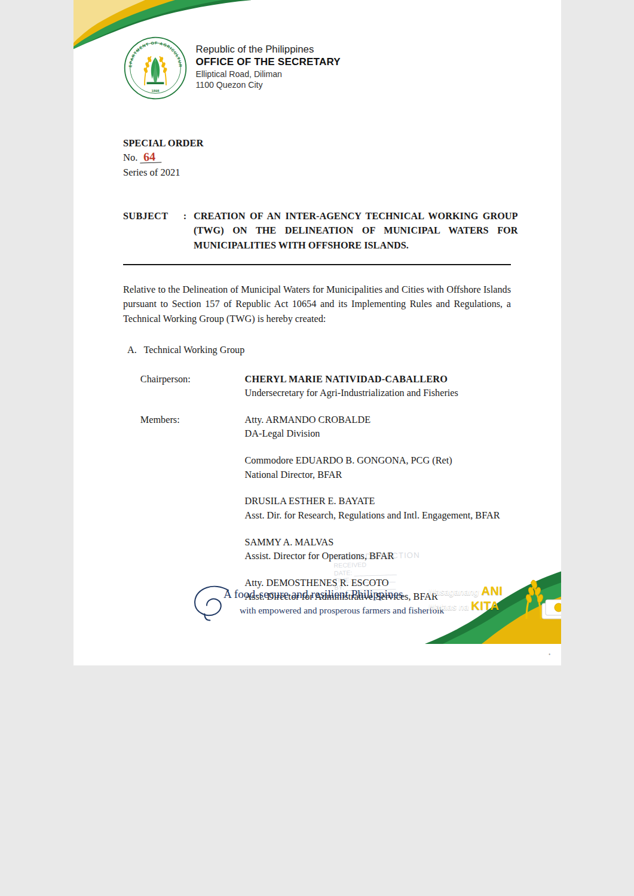DEPARTMENT OF AGRICULTURE 1898
Republic of the Philippines
OFFICE OF THE SECRETARY
Elliptical Road, Diliman
1100 Quezon City
SPECIAL ORDER
No. 64
Series of 2021
SUBJECT
:
Creation of an Inter-Agency Technical Working Group (TWG) on the Delineation of Municipal Waters for Municipalities with Offshore Islands.
Relative to the Delineation of Municipal Waters for Municipalities and Cities with Offshore Islands pursuant to Section 157 of Republic Act 10654 and its Implementing Rules and Regulations, a Technical Working Group (TWG) is hereby created:
Technical Working Group
Chairperson:
CHERYL MARIE NATIVIDAD-CABALLERO
Undersecretary for Agri-Industrialization and Fisheries
Members:
Atty. ARMANDO CROBALDE
DA-Legal Division
Commodore EDUARDO B. GONGONA, PCG (Ret)
National Director, BFAR
DRUSILA ESTHER E. BAYATE
Asst. Dir. for Research, Regulations and Intl. Engagement, BFAR
SAMMY A. MALVAS
Assist. Director for Operations, BFAR
Atty. DEMOSTHENES R. ESCOTO
Asst. Director for Administrative Services, BFAR
RECORDS SECTION
RECEIVED
DATE: ____________
TIME: ____________
BY: ______________
A food-secure and resilient Philippines with empowered and prosperous farmers and fisherfolk
Masaganang ANI
Mataas na KITA
•